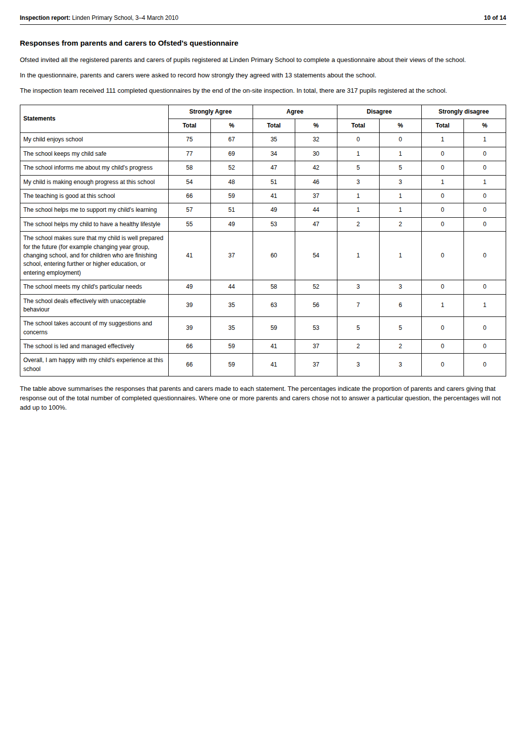Inspection report: Linden Primary School, 3–4 March 2010
10 of 14
Responses from parents and carers to Ofsted's questionnaire
Ofsted invited all the registered parents and carers of pupils registered at Linden Primary School to complete a questionnaire about their views of the school.
In the questionnaire, parents and carers were asked to record how strongly they agreed with 13 statements about the school.
The inspection team received 111 completed questionnaires by the end of the on‑site inspection. In total, there are 317 pupils registered at the school.
| Statements | Strongly Agree | Agree | Disagree | Strongly disagree |
| --- | --- | --- | --- | --- |
| Total | % | Total | % | Total | % | Total | % |
| My child enjoys school | 75 | 67 | 35 | 32 | 0 | 0 | 1 | 1 |
| The school keeps my child safe | 77 | 69 | 34 | 30 | 1 | 1 | 0 | 0 |
| The school informs me about my child's progress | 58 | 52 | 47 | 42 | 5 | 5 | 0 | 0 |
| My child is making enough progress at this school | 54 | 48 | 51 | 46 | 3 | 3 | 1 | 1 |
| The teaching is good at this school | 66 | 59 | 41 | 37 | 1 | 1 | 0 | 0 |
| The school helps me to support my child's learning | 57 | 51 | 49 | 44 | 1 | 1 | 0 | 0 |
| The school helps my child to have a healthy lifestyle | 55 | 49 | 53 | 47 | 2 | 2 | 0 | 0 |
| The school makes sure that my child is well prepared for the future (for example changing year group, changing school, and for children who are finishing school, entering further or higher education, or entering employment) | 41 | 37 | 60 | 54 | 1 | 1 | 0 | 0 |
| The school meets my child's particular needs | 49 | 44 | 58 | 52 | 3 | 3 | 0 | 0 |
| The school deals effectively with unacceptable behaviour | 39 | 35 | 63 | 56 | 7 | 6 | 1 | 1 |
| The school takes account of my suggestions and concerns | 39 | 35 | 59 | 53 | 5 | 5 | 0 | 0 |
| The school is led and managed effectively | 66 | 59 | 41 | 37 | 2 | 2 | 0 | 0 |
| Overall, I am happy with my child's experience at this school | 66 | 59 | 41 | 37 | 3 | 3 | 0 | 0 |
The table above summarises the responses that parents and carers made to each statement. The percentages indicate the proportion of parents and carers giving that response out of the total number of completed questionnaires. Where one or more parents and carers chose not to answer a particular question, the percentages will not add up to 100%.